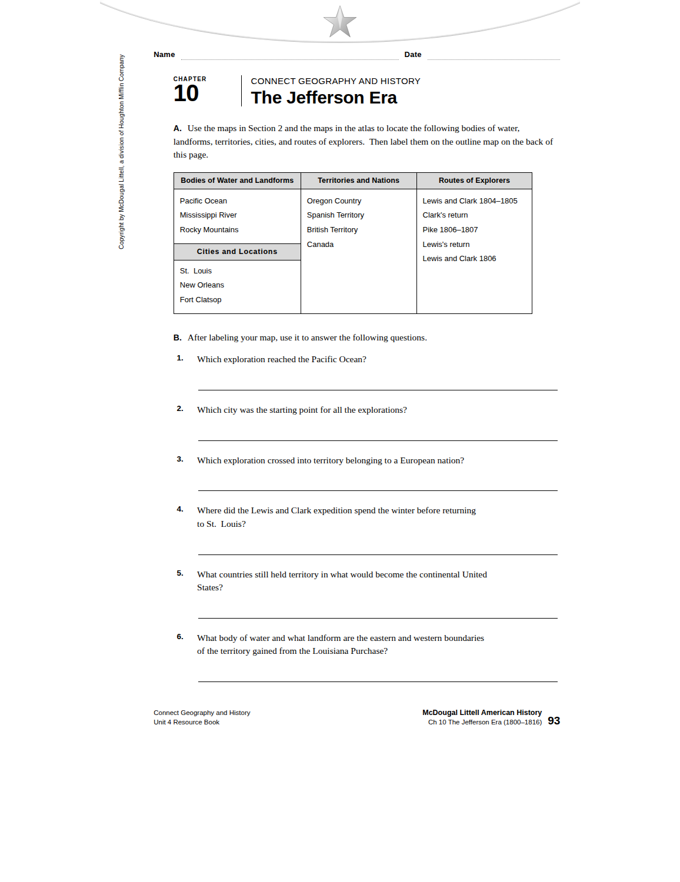Name Date
Copyright by McDougal Littell, a division of Houghton Mifflin Company
CHAPTER
10
CONNECT GEOGRAPHY AND HISTORY
The Jefferson Era
A. Use the maps in Section 2 and the maps in the atlas to locate the following bodies of water, landforms, territories, cities, and routes of explorers. Then label them on the outline map on the back of this page.
| Bodies of Water and Landforms | Territories and Nations | Routes of Explorers |
| --- | --- | --- |
| Pacific Ocean Mississippi River Rocky Mountains | Oregon Country Spanish Territory British Territory Canada | Lewis and Clark 1804–1805 Clark's return Pike 1806–1807 Lewis's return Lewis and Clark 1806 |
| Cities and Locations |
| St. Louis New Orleans Fort Clatsop |
B. After labeling your map, use it to answer the following questions.
Which exploration reached the Pacific Ocean?
Which city was the starting point for all the explorations?
Which exploration crossed into territory belonging to a European nation?
Where did the Lewis and Clark expedition spend the winter before returning
to St. Louis?
What countries still held territory in what would become the continental United
States?
What body of water and what landform are the eastern and western boundaries
of the territory gained from the Louisiana Purchase?
Connect Geography and History
Unit 4 Resource Book
McDougal Littell American History
Ch 10 The Jefferson Era (1800–1816)
93